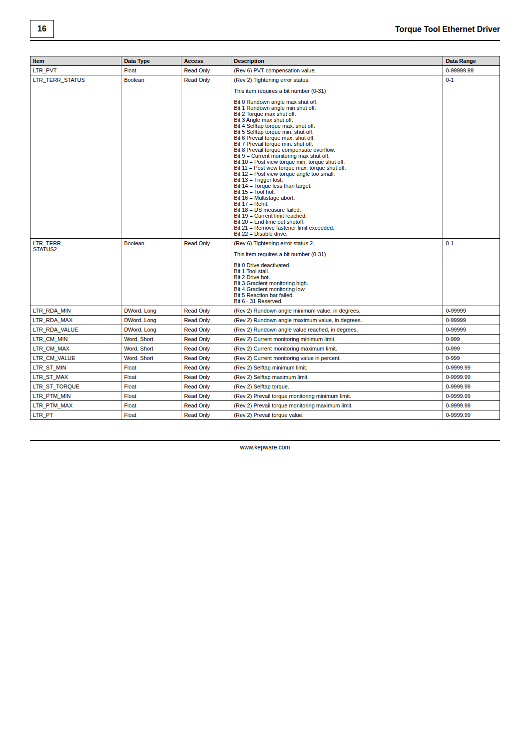16
Torque Tool Ethernet Driver
| Item | Data Type | Access | Description | Data Range |
| --- | --- | --- | --- | --- |
| LTR_PVT | Float | Read Only | (Rev 6) PVT compensation value. | 0-99999.99 |
| LTR_TERR_STATUS | Boolean | Read Only | (Rev 2) Tightening error status. This item requires a bit number (0-31) Bit 0 Rundown angle max shut off. Bit 1 Rundown angle min shut off. Bit 2 Torque max shut off. Bit 3 Angle max shut off. Bit 4 Selftap torque max. shut off. Bit 5 Selftap torque min. shut off. Bit 6 Prevail torque max. shut off. Bit 7 Prevail torque min. shut off. Bit 8 Prevail torque compensate overflow. Bit 9 = Current monitoring max shut off. Bit 10 = Post view torque min. torque shut off. Bit 11 = Post view torque max. torque shut off. Bit 12 = Post view torque angle too small. Bit 13 = Trigger lost. Bit 14 = Torque less than target. Bit 15 = Tool hot. Bit 16 = Multistage abort. Bit 17 = Rehit. Bit 18 = DS measure failed. Bit 19 = Current limit reached. Bit 20 = End time out shutoff. Bit 21 = Remove fastener limit exceeded. Bit 22 = Disable drive. | 0-1 |
| LTR_TERR_ STATUS2 | Boolean | Read Only | (Rev 6) Tightening error status 2. This item requires a bit number (0-31) Bit 0 Drive deactivated. Bit 1 Tool stall. Bit 2 Drive hot. Bit 3 Gradient monitoring high. Bit 4 Gradient monitoring low. Bit 5 Reaction bar failed. Bit 6 - 31 Reserved. | 0-1 |
| LTR_RDA_MIN | DWord, Long | Read Only | (Rev 2) Rundown angle minimum value, in degrees. | 0-99999 |
| LTR_RDA_MAX | DWord, Long | Read Only | (Rev 2) Rundown angle maximum value, in degrees. | 0-99999 |
| LTR_RDA_VALUE | DWord, Long | Read Only | (Rev 2) Rundown angle value reached, in degrees. | 0-99999 |
| LTR_CM_MIN | Word, Short | Read Only | (Rev 2) Current monitoring minimum limit. | 0-999 |
| LTR_CM_MAX | Word, Short | Read Only | (Rev 2) Current monitoring maximum limit. | 0-999 |
| LTR_CM_VALUE | Word, Short | Read Only | (Rev 2) Current monitoring value in percent. | 0-999 |
| LTR_ST_MIN | Float | Read Only | (Rev 2) Selftap minimum limit. | 0-9999.99 |
| LTR_ST_MAX | Float | Read Only | (Rev 2) Selftap maximum limit. | 0-9999.99 |
| LTR_ST_TORQUE | Float | Read Only | (Rev 2) Selftap torque. | 0-9999.99 |
| LTR_PTM_MIN | Float | Read Only | (Rev 2) Prevail torque monitoring minimum limit. | 0-9999.99 |
| LTR_PTM_MAX | Float | Read Only | (Rev 2) Prevail torque monitoring maximum limit. | 0-9999.99 |
| LTR_PT | Float | Read Only | (Rev 2) Prevail torque value. | 0-9999.99 |
www.kepware.com